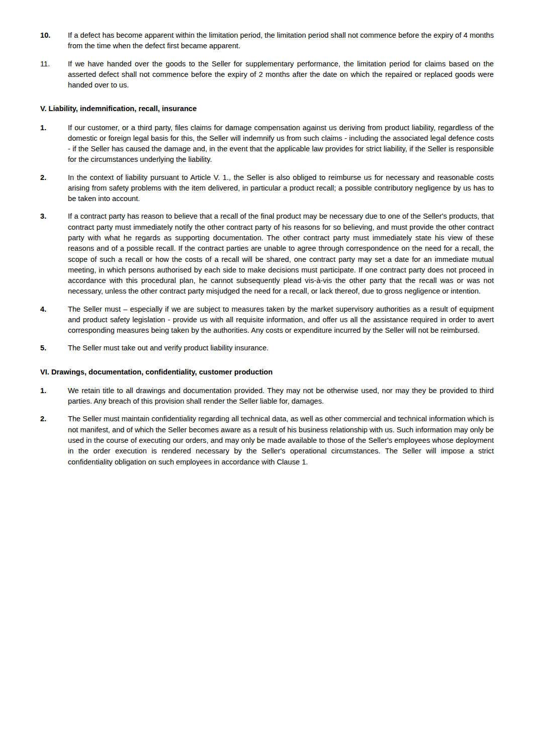10.
If a defect has become apparent within the limitation period, the limitation period shall not commence before the expiry of 4 months from the time when the defect first became apparent.
11.
If we have handed over the goods to the Seller for supplementary performance, the limitation period for claims based on the asserted defect shall not commence before the expiry of 2 months after the date on which the repaired or replaced goods were handed over to us.
V. Liability, indemnification, recall, insurance
1.
If our customer, or a third party, files claims for damage compensation against us deriving from product liability, regardless of the domestic or foreign legal basis for this, the Seller will indemnify us from such claims - including the associated legal defence costs - if the Seller has caused the damage and, in the event that the applicable law provides for strict liability, if the Seller is responsible for the circumstances underlying the liability.
2.
In the context of liability pursuant to Article V. 1., the Seller is also obliged to reimburse us for necessary and reasonable costs arising from safety problems with the item delivered, in particular a product recall; a possible contributory negligence by us has to be taken into account.
3.
If a contract party has reason to believe that a recall of the final product may be necessary due to one of the Seller's products, that contract party must immediately notify the other contract party of his reasons for so believing, and must provide the other contract party with what he regards as supporting documentation. The other contract party must immediately state his view of these reasons and of a possible recall. If the contract parties are unable to agree through correspondence on the need for a recall, the scope of such a recall or how the costs of a recall will be shared, one contract party may set a date for an immediate mutual meeting, in which persons authorised by each side to make decisions must participate. If one contract party does not proceed in accordance with this procedural plan, he cannot subsequently plead vis-à-vis the other party that the recall was or was not necessary, unless the other contract party misjudged the need for a recall, or lack thereof, due to gross negligence or intention.
4.
The Seller must – especially if we are subject to measures taken by the market supervisory authorities as a result of equipment and product safety legislation - provide us with all requisite information, and offer us all the assistance required in order to avert corresponding measures being taken by the authorities. Any costs or expenditure incurred by the Seller will not be reimbursed.
5.
The Seller must take out and verify product liability insurance.
VI. Drawings, documentation, confidentiality, customer production
1.
We retain title to all drawings and documentation provided. They may not be otherwise used, nor may they be provided to third parties. Any breach of this provision shall render the Seller liable for, damages.
2.
The Seller must maintain confidentiality regarding all technical data, as well as other commercial and technical information which is not manifest, and of which the Seller becomes aware as a result of his business relationship with us. Such information may only be used in the course of executing our orders, and may only be made available to those of the Seller's employees whose deployment in the order execution is rendered necessary by the Seller's operational circumstances. The Seller will impose a strict confidentiality obligation on such employees in accordance with Clause 1.